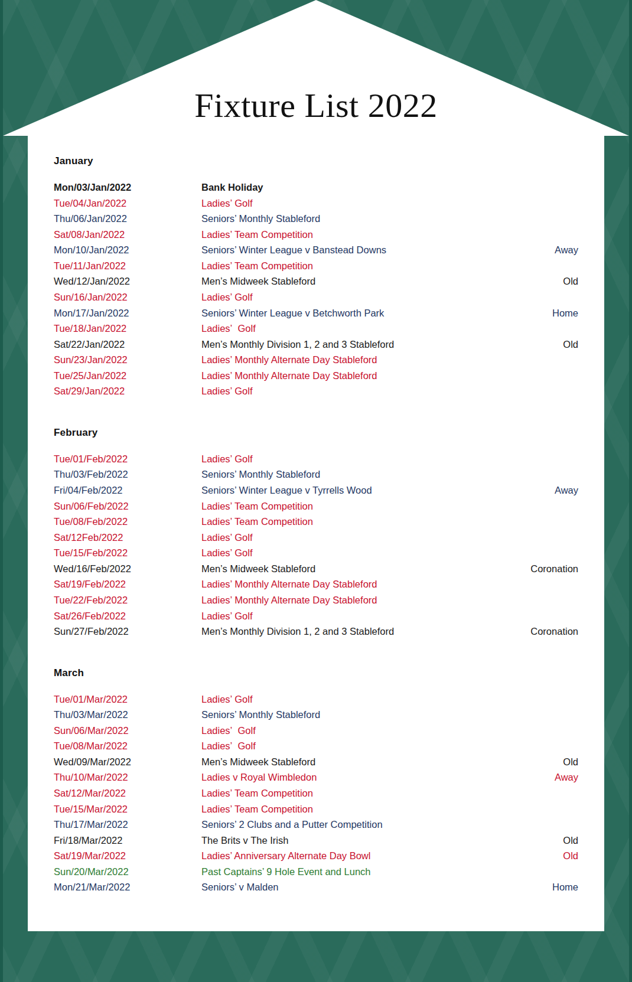Fixture List 2022
January
| Mon/03/Jan/2022 | Bank Holiday | |
| Tue/04/Jan/2022 | Ladies’ Golf | |
| Thu/06/Jan/2022 | Seniors’ Monthly Stableford | |
| Sat/08/Jan/2022 | Ladies’ Team Competition | |
| Mon/10/Jan/2022 | Seniors’ Winter League v Banstead Downs | Away |
| Tue/11/Jan/2022 | Ladies’ Team Competition | |
| Wed/12/Jan/2022 | Men’s Midweek Stableford | Old |
| Sun/16/Jan/2022 | Ladies’ Golf | |
| Mon/17/Jan/2022 | Seniors’ Winter League v Betchworth Park | Home |
| Tue/18/Jan/2022 | Ladies’ Golf | |
| Sat/22/Jan/2022 | Men’s Monthly Division 1, 2 and 3 Stableford | Old |
| Sun/23/Jan/2022 | Ladies’ Monthly Alternate Day Stableford | |
| Tue/25/Jan/2022 | Ladies’ Monthly Alternate Day Stableford | |
| Sat/29/Jan/2022 | Ladies’ Golf | |
February
| Tue/01/Feb/2022 | Ladies’ Golf | |
| Thu/03/Feb/2022 | Seniors’ Monthly Stableford | |
| Fri/04/Feb/2022 | Seniors’ Winter League v Tyrrells Wood | Away |
| Sun/06/Feb/2022 | Ladies’ Team Competition | |
| Tue/08/Feb/2022 | Ladies’ Team Competition | |
| Sat/12Feb/2022 | Ladies’ Golf | |
| Tue/15/Feb/2022 | Ladies’ Golf | |
| Wed/16/Feb/2022 | Men’s Midweek Stableford | Coronation |
| Sat/19/Feb/2022 | Ladies’ Monthly Alternate Day Stableford | |
| Tue/22/Feb/2022 | Ladies’ Monthly Alternate Day Stableford | |
| Sat/26/Feb/2022 | Ladies’ Golf | |
| Sun/27/Feb/2022 | Men’s Monthly Division 1, 2 and 3 Stableford | Coronation |
March
| Tue/01/Mar/2022 | Ladies’ Golf | |
| Thu/03/Mar/2022 | Seniors’ Monthly Stableford | |
| Sun/06/Mar/2022 | Ladies’ Golf | |
| Tue/08/Mar/2022 | Ladies’ Golf | |
| Wed/09/Mar/2022 | Men’s Midweek Stableford | Old |
| Thu/10/Mar/2022 | Ladies v Royal Wimbledon | Away |
| Sat/12/Mar/2022 | Ladies’ Team Competition | |
| Tue/15/Mar/2022 | Ladies’ Team Competition | |
| Thu/17/Mar/2022 | Seniors’ 2 Clubs and a Putter Competition | |
| Fri/18/Mar/2022 | The Brits v The Irish | Old |
| Sat/19/Mar/2022 | Ladies’ Anniversary Alternate Day Bowl | Old |
| Sun/20/Mar/2022 | Past Captains’ 9 Hole Event and Lunch | |
| Mon/21/Mar/2022 | Seniors’ v Malden | Home |